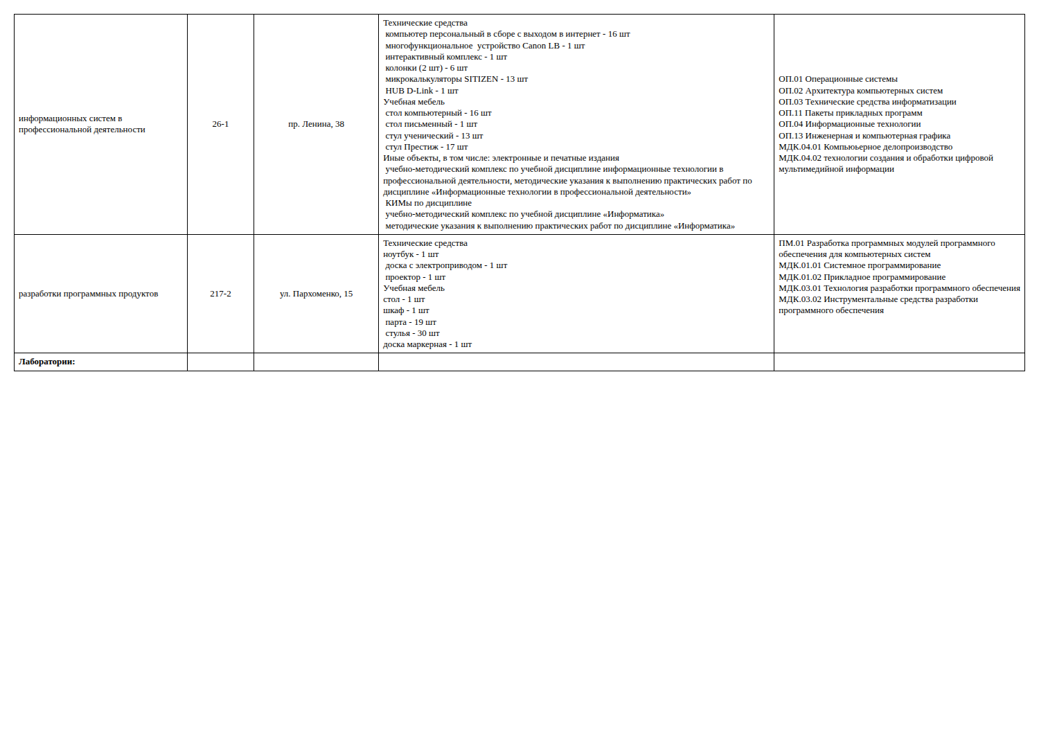| информационных систем в профессиональной деятельности | 26-1 | пр. Ленина, 38 | Технические средства компьютер персональный в сборе с выходом в интернет - 16 шт многофункциональное устройство Canon LB - 1 шт интерактивный комплекс - 1 шт колонки (2 шт) - 6 шт микрокалькуляторы SITIZEN - 13 шт HUB D-Link - 1 шт Учебная мебель стол компьютерный - 16 шт стол письменный - 1 шт стул ученический - 13 шт стул Престиж - 17 шт Иные объекты, в том числе: электронные и печатные издания учебно-методический комплекс по учебной дисциплине информационные технологии в профессиональной деятельности, методические указания к выполнению практических работ по дисциплине «Информационные технологии в профессиональной деятельности» КИМы по дисциплине учебно-методический комплекс по учебной дисциплине «Информатика» методические указания к выполнению практических работ по дисциплине «Информатика» | ОП.01 Операционные системы ОП.02 Архитектура компьютерных систем ОП.03 Технические средства информатизации ОП.11 Пакеты прикладных программ ОП.04 Информационные технологии ОП.13 Инженерная и компьютерная графика МДК.04.01 Компьюьерное делопроизводство МДК.04.02 технологии создания и обработки цифровой мультимедийной информации |
| разработки программных продуктов | 217-2 | ул. Пархоменко, 15 | Технические средства ноутбук - 1 шт доска с электроприводом - 1 шт проектор - 1 шт Учебная мебель стол - 1 шт шкаф - 1 шт парта - 19 шт стулья - 30 шт доска маркерная - 1 шт | ПМ.01 Разработка программных модулей программного обеспечения для компьютерных систем МДК.01.01 Системное программирование МДК.01.02 Прикладное программирование МДК.03.01 Технология разработки программного обеспечения МДК.03.02 Инструментальные средства разработки программного обеспечения |
| Лаборатории: | | | | |